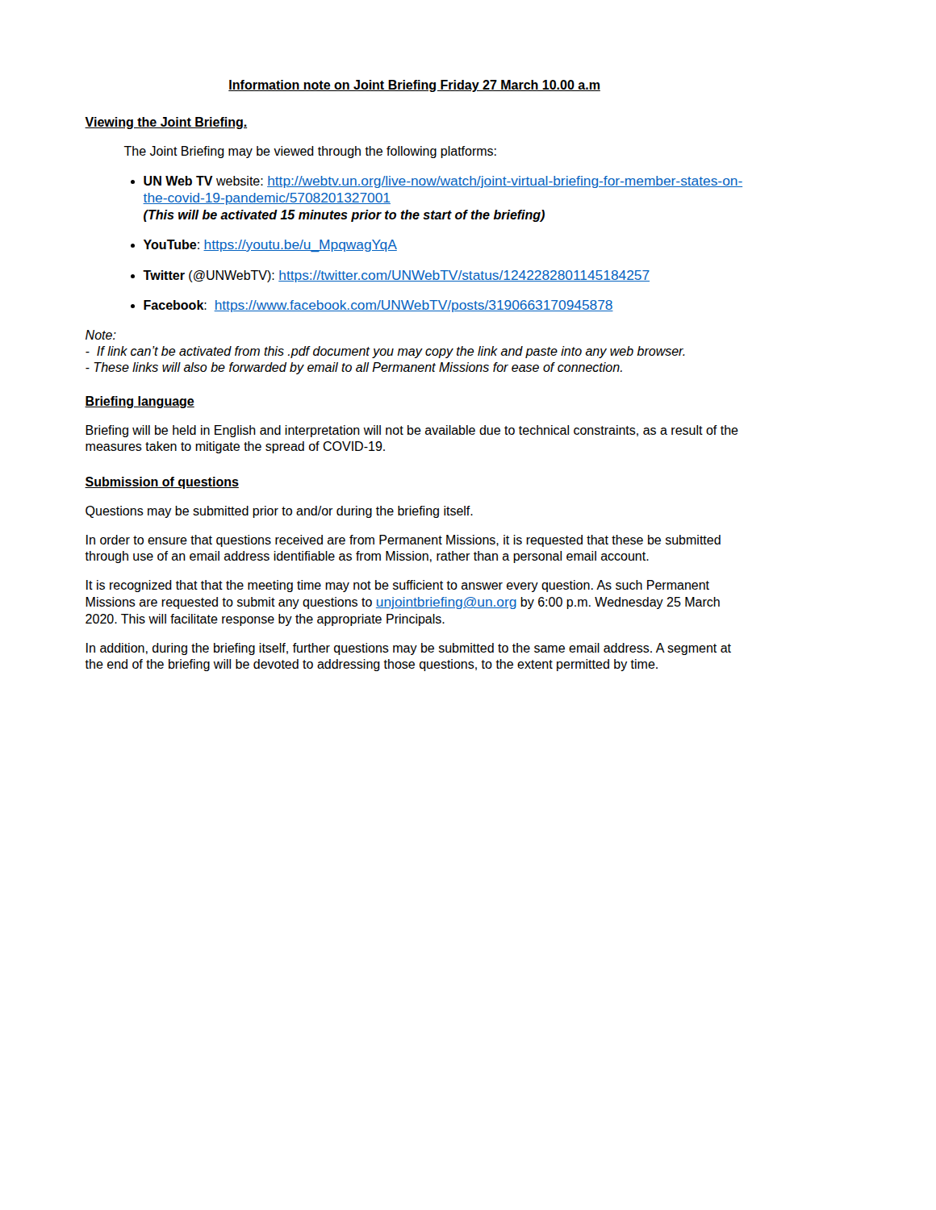Information note on Joint Briefing Friday 27 March 10.00 a.m
Viewing the Joint Briefing.
The Joint Briefing may be viewed through the following platforms:
UN Web TV website: http://webtv.un.org/live-now/watch/joint-virtual-briefing-for-member-states-on-the-covid-19-pandemic/5708201327001
(This will be activated 15 minutes prior to the start of the briefing)
YouTube: https://youtu.be/u_MpqwagYqA
Twitter (@UNWebTV): https://twitter.com/UNWebTV/status/1242282801145184257
Facebook: https://www.facebook.com/UNWebTV/posts/3190663170945878
Note:
- If link can’t be activated from this .pdf document you may copy the link and paste into any web browser.
- These links will also be forwarded by email to all Permanent Missions for ease of connection.
Briefing language
Briefing will be held in English and interpretation will not be available due to technical constraints, as a result of the measures taken to mitigate the spread of COVID-19.
Submission of questions
Questions may be submitted prior to and/or during the briefing itself.
In order to ensure that questions received are from Permanent Missions, it is requested that these be submitted through use of an email address identifiable as from Mission, rather than a personal email account.
It is recognized that that the meeting time may not be sufficient to answer every question. As such Permanent Missions are requested to submit any questions to unjointbriefing@un.org by 6:00 p.m. Wednesday 25 March 2020. This will facilitate response by the appropriate Principals.
In addition, during the briefing itself, further questions may be submitted to the same email address. A segment at the end of the briefing will be devoted to addressing those questions, to the extent permitted by time.